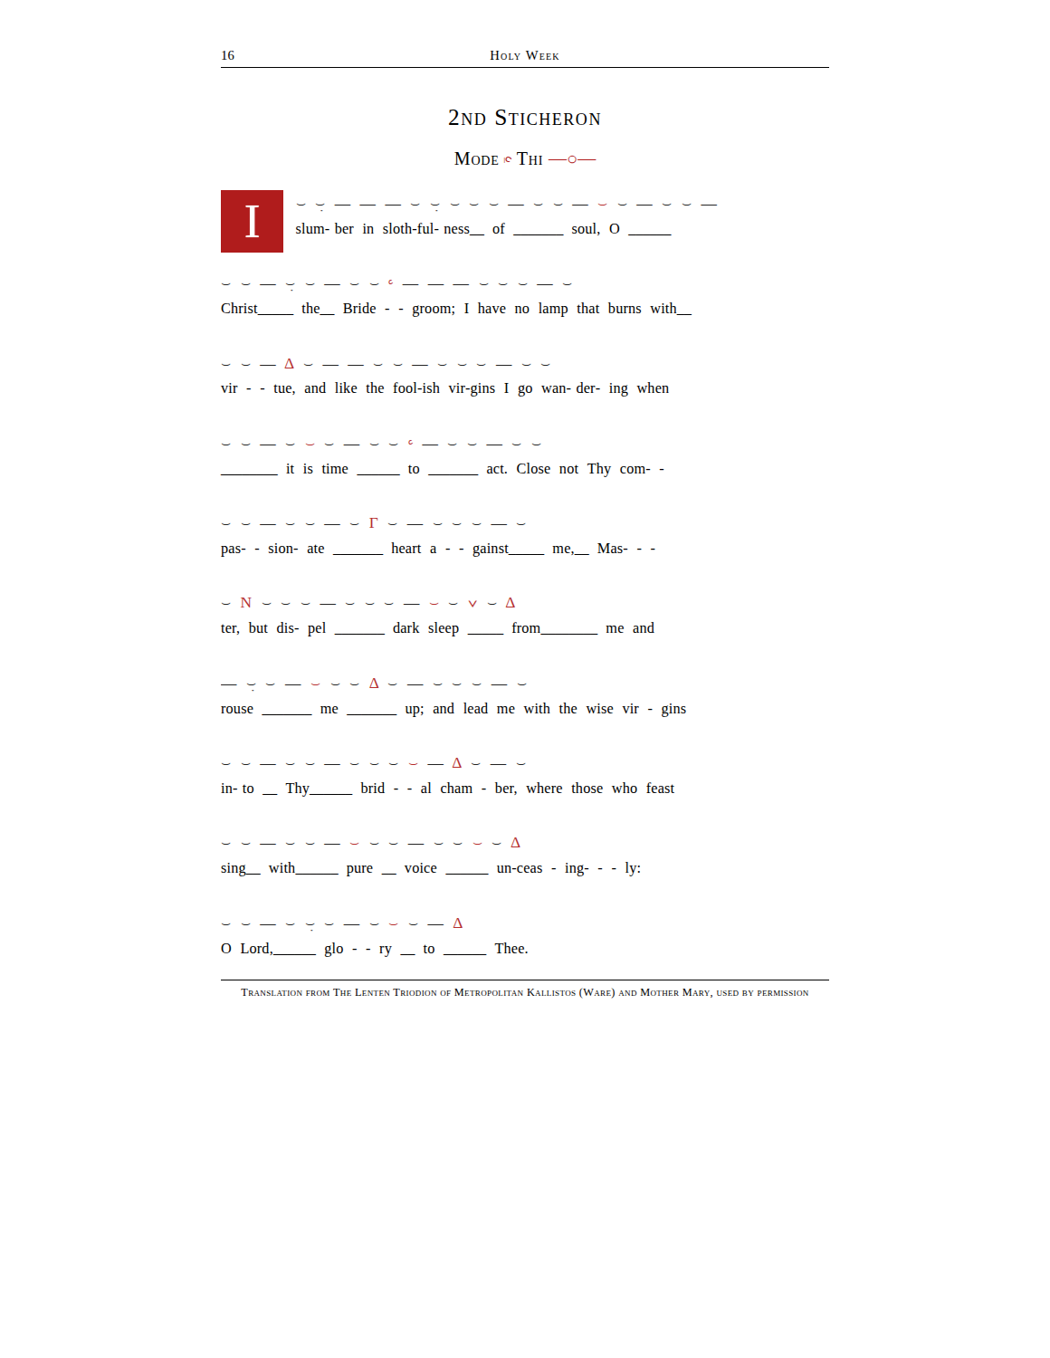16 Holy Week
2nd Sticheron
Mode 𝆠𝆡 Thi —○—
I
⌣ ⌣̣ — — — ⌣ ⌣̣ ⌣ ⌣ ⌣ — ⌣ ⌣ — ⌣ ⌣ — ⌣ ⌣ —
slum‑ber in sloth‑ful‑ness__ of _______ soul, O ______
⌣ ⌣ — ⌣̣ ⌣ — ⌣ ⌣ 𝆢 — — — ⌣ ⌣ ⌣ — ⌣
Christ_____ the__ Bride ‑ ‑ groom; I have no lamp that burns with__
⌣ ⌣ — Δ ⌣ — — ⌣ ⌣ — ⌣ ⌣ ⌣ — ⌣ ⌣
vir ‑ ‑ tue, and like the fool‑ish vir‑gins I go wan‑der‑ ing when
⌣ ⌣ — ⌣ ⌣ ⌣ — ⌣ ⌣ 𝆢 — ⌣ ⌣ — ⌣ ⌣
________ it is time ______ to _______ act. Close not Thy com‑ ‑
⌣ ⌣ — ⌣ ⌣ — ⌣ Γ ⌣ — ⌣ ⌣ ⌣ — ⌣
pas‑ ‑ sion‑ ate _______ heart a ‑ ‑ gainst_____ me,__ Mas‑ ‑ ‑
⌣ Ν ⌣ ⌣ ⌣ — ⌣ ⌣ ⌣ — ⌣ ⌣ ∨ ⌣ Δ
ter, but dis‑ pel _______ dark sleep _____ from________ me and
— ⌣̣ ⌣ — ⌣ ⌣ ⌣ Δ ⌣ — ⌣ ⌣ ⌣ — ⌣
rouse _______ me _______ up; and lead me with the wise vir ‑ gins
⌣ ⌣ — ⌣ ⌣ — ⌣ ⌣ ⌣ ⌣ — Δ ⌣ — ⌣
in‑to __ Thy______ brid ‑ ‑ al cham ‑ ber, where those who feast
⌣ ⌣ — ⌣ ⌣ — ⌣ ⌣ ⌣ — ⌣ ⌣ ⌣ ⌣ Δ
sing__ with______ pure __ voice ______ un‑ceas ‑ ing‑ ‑ ‑ ly:
⌣ ⌣ — ⌣ ⌣̣ ⌣ — ⌣ ⌣ ⌣ — Δ
O Lord,______ glo ‑ ‑ ry __ to ______ Thee.
Translation from The Lenten Triodion of Metropolitan Kallistos (Ware) and Mother Mary, used by permission